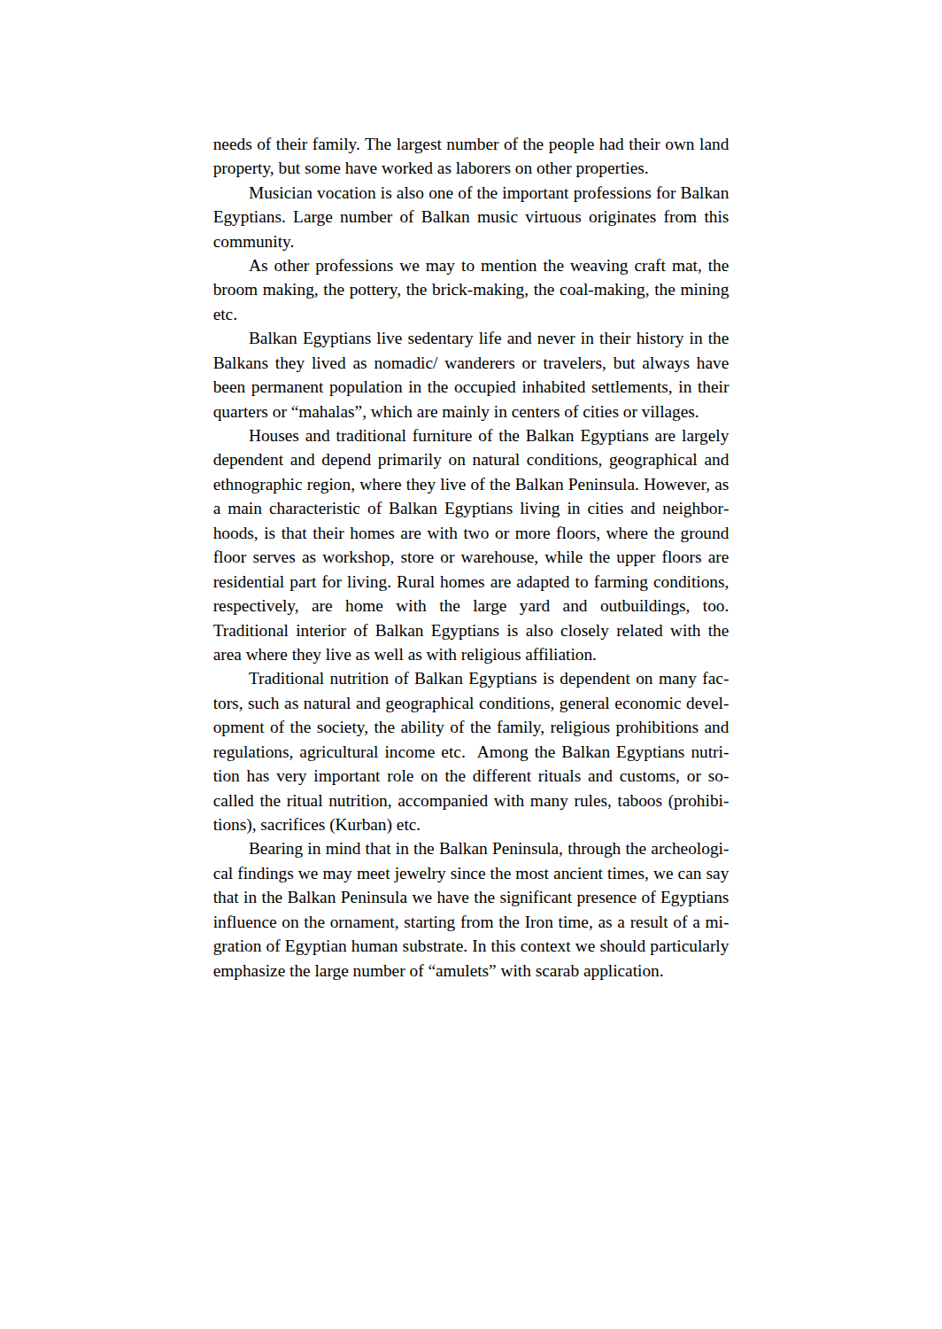needs of their family. The largest number of the people had their own land property, but some have worked as laborers on other properties.
Musician vocation is also one of the important professions for Balkan Egyptians. Large number of Balkan music virtuous originates from this community.
As other professions we may to mention the weaving craft mat, the broom making, the pottery, the brick-making, the coal-making, the mining etc.
Balkan Egyptians live sedentary life and never in their history in the Balkans they lived as nomadic/ wanderers or travelers, but always have been permanent population in the occupied inhabited settlements, in their quarters or “mahalas”, which are mainly in centers of cities or villages.
Houses and traditional furniture of the Balkan Egyptians are largely dependent and depend primarily on natural conditions, geographical and ethnographic region, where they live of the Balkan Peninsula. However, as a main characteristic of Balkan Egyptians living in cities and neighborhoods, is that their homes are with two or more floors, where the ground floor serves as workshop, store or warehouse, while the upper floors are residential part for living. Rural homes are adapted to farming conditions, respectively, are home with the large yard and outbuildings, too. Traditional interior of Balkan Egyptians is also closely related with the area where they live as well as with religious affiliation.
Traditional nutrition of Balkan Egyptians is dependent on many factors, such as natural and geographical conditions, general economic development of the society, the ability of the family, religious prohibitions and regulations, agricultural income etc. Among the Balkan Egyptians nutrition has very important role on the different rituals and customs, or so-called the ritual nutrition, accompanied with many rules, taboos (prohibitions), sacrifices (Kurban) etc.
Bearing in mind that in the Balkan Peninsula, through the archeological findings we may meet jewelry since the most ancient times, we can say that in the Balkan Peninsula we have the significant presence of Egyptians influence on the ornament, starting from the Iron time, as a result of a migration of Egyptian human substrate. In this context we should particularly emphasize the large number of “amulets” with scarab application.